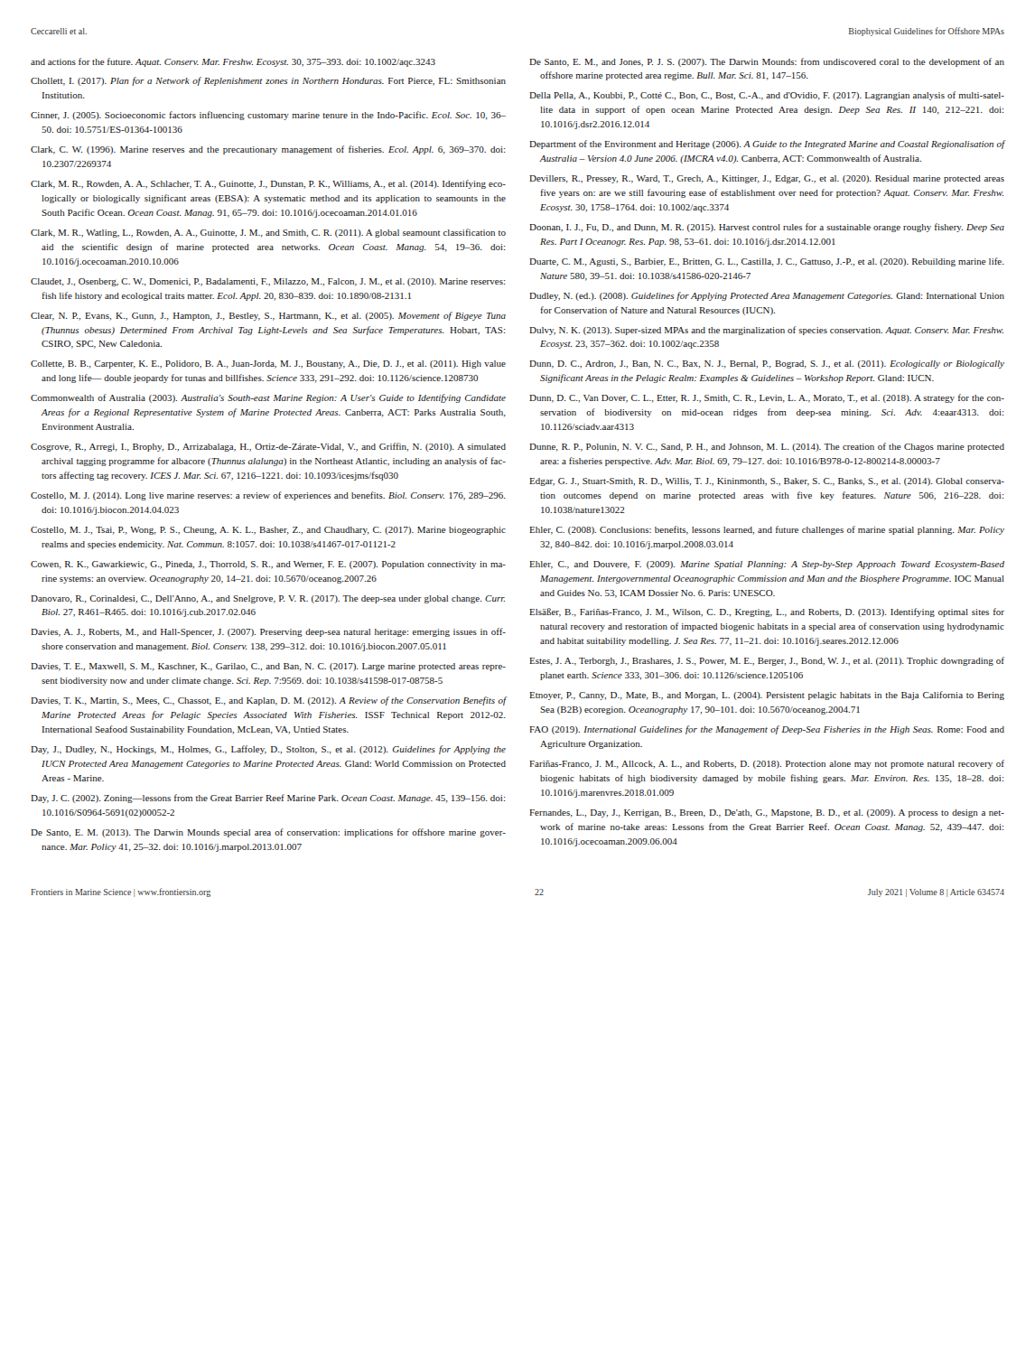Ceccarelli et al.
Biophysical Guidelines for Offshore MPAs
and actions for the future. Aquat. Conserv. Mar. Freshw. Ecosyst. 30, 375–393. doi: 10.1002/aqc.3243
Chollett, I. (2017). Plan for a Network of Replenishment zones in Northern Honduras. Fort Pierce, FL: Smithsonian Institution.
Cinner, J. (2005). Socioeconomic factors influencing customary marine tenure in the Indo-Pacific. Ecol. Soc. 10, 36–50. doi: 10.5751/ES-01364-100136
Clark, C. W. (1996). Marine reserves and the precautionary management of fisheries. Ecol. Appl. 6, 369–370. doi: 10.2307/2269374
Clark, M. R., Rowden, A. A., Schlacher, T. A., Guinotte, J., Dunstan, P. K., Williams, A., et al. (2014). Identifying ecologically or biologically significant areas (EBSA): A systematic method and its application to seamounts in the South Pacific Ocean. Ocean Coast. Manag. 91, 65–79. doi: 10.1016/j.ocecoaman.2014.01.016
Clark, M. R., Watling, L., Rowden, A. A., Guinotte, J. M., and Smith, C. R. (2011). A global seamount classification to aid the scientific design of marine protected area networks. Ocean Coast. Manag. 54, 19–36. doi: 10.1016/j.ocecoaman.2010.10.006
Claudet, J., Osenberg, C. W., Domenici, P., Badalamenti, F., Milazzo, M., Falcon, J. M., et al. (2010). Marine reserves: fish life history and ecological traits matter. Ecol. Appl. 20, 830–839. doi: 10.1890/08-2131.1
Clear, N. P., Evans, K., Gunn, J., Hampton, J., Bestley, S., Hartmann, K., et al. (2005). Movement of Bigeye Tuna (Thunnus obesus) Determined From Archival Tag Light-Levels and Sea Surface Temperatures. Hobart, TAS: CSIRO, SPC, New Caledonia.
Collette, B. B., Carpenter, K. E., Polidoro, B. A., Juan-Jorda, M. J., Boustany, A., Die, D. J., et al. (2011). High value and long life— double jeopardy for tunas and billfishes. Science 333, 291–292. doi: 10.1126/science.1208730
Commonwealth of Australia (2003). Australia's South-east Marine Region: A User's Guide to Identifying Candidate Areas for a Regional Representative System of Marine Protected Areas. Canberra, ACT: Parks Australia South, Environment Australia.
Cosgrove, R., Arregi, I., Brophy, D., Arrizabalaga, H., Ortiz-de-Zárate-Vidal, V., and Griffin, N. (2010). A simulated archival tagging programme for albacore (Thunnus alalunga) in the Northeast Atlantic, including an analysis of factors affecting tag recovery. ICES J. Mar. Sci. 67, 1216–1221. doi: 10.1093/icesjms/fsq030
Costello, M. J. (2014). Long live marine reserves: a review of experiences and benefits. Biol. Conserv. 176, 289–296. doi: 10.1016/j.biocon.2014.04.023
Costello, M. J., Tsai, P., Wong, P. S., Cheung, A. K. L., Basher, Z., and Chaudhary, C. (2017). Marine biogeographic realms and species endemicity. Nat. Commun. 8:1057. doi: 10.1038/s41467-017-01121-2
Cowen, R. K., Gawarkiewic, G., Pineda, J., Thorrold, S. R., and Werner, F. E. (2007). Population connectivity in marine systems: an overview. Oceanography 20, 14–21. doi: 10.5670/oceanog.2007.26
Danovaro, R., Corinaldesi, C., Dell'Anno, A., and Snelgrove, P. V. R. (2017). The deep-sea under global change. Curr. Biol. 27, R461–R465. doi: 10.1016/j.cub.2017.02.046
Davies, A. J., Roberts, M., and Hall-Spencer, J. (2007). Preserving deep-sea natural heritage: emerging issues in offshore conservation and management. Biol. Conserv. 138, 299–312. doi: 10.1016/j.biocon.2007.05.011
Davies, T. E., Maxwell, S. M., Kaschner, K., Garilao, C., and Ban, N. C. (2017). Large marine protected areas represent biodiversity now and under climate change. Sci. Rep. 7:9569. doi: 10.1038/s41598-017-08758-5
Davies, T. K., Martin, S., Mees, C., Chassot, E., and Kaplan, D. M. (2012). A Review of the Conservation Benefits of Marine Protected Areas for Pelagic Species Associated With Fisheries. ISSF Technical Report 2012-02. International Seafood Sustainability Foundation, McLean, VA, Untied States.
Day, J., Dudley, N., Hockings, M., Holmes, G., Laffoley, D., Stolton, S., et al. (2012). Guidelines for Applying the IUCN Protected Area Management Categories to Marine Protected Areas. Gland: World Commission on Protected Areas - Marine.
Day, J. C. (2002). Zoning—lessons from the Great Barrier Reef Marine Park. Ocean Coast. Manage. 45, 139–156. doi: 10.1016/S0964-5691(02)00052-2
De Santo, E. M. (2013). The Darwin Mounds special area of conservation: implications for offshore marine governance. Mar. Policy 41, 25–32. doi: 10.1016/j.marpol.2013.01.007
De Santo, E. M., and Jones, P. J. S. (2007). The Darwin Mounds: from undiscovered coral to the development of an offshore marine protected area regime. Bull. Mar. Sci. 81, 147–156.
Della Pella, A., Koubbi, P., Cotté C., Bon, C., Bost, C.-A., and d'Ovidio, F. (2017). Lagrangian analysis of multi-satellite data in support of open ocean Marine Protected Area design. Deep Sea Res. II 140, 212–221. doi: 10.1016/j.dsr2.2016.12.014
Department of the Environment and Heritage (2006). A Guide to the Integrated Marine and Coastal Regionalisation of Australia – Version 4.0 June 2006. (IMCRA v4.0). Canberra, ACT: Commonwealth of Australia.
Devillers, R., Pressey, R., Ward, T., Grech, A., Kittinger, J., Edgar, G., et al. (2020). Residual marine protected areas five years on: are we still favouring ease of establishment over need for protection? Aquat. Conserv. Mar. Freshw. Ecosyst. 30, 1758–1764. doi: 10.1002/aqc.3374
Doonan, I. J., Fu, D., and Dunn, M. R. (2015). Harvest control rules for a sustainable orange roughy fishery. Deep Sea Res. Part I Oceanogr. Res. Pap. 98, 53–61. doi: 10.1016/j.dsr.2014.12.001
Duarte, C. M., Agusti, S., Barbier, E., Britten, G. L., Castilla, J. C., Gattuso, J.-P., et al. (2020). Rebuilding marine life. Nature 580, 39–51. doi: 10.1038/s41586-020-2146-7
Dudley, N. (ed.). (2008). Guidelines for Applying Protected Area Management Categories. Gland: International Union for Conservation of Nature and Natural Resources (IUCN).
Dulvy, N. K. (2013). Super-sized MPAs and the marginalization of species conservation. Aquat. Conserv. Mar. Freshw. Ecosyst. 23, 357–362. doi: 10.1002/aqc.2358
Dunn, D. C., Ardron, J., Ban, N. C., Bax, N. J., Bernal, P., Bograd, S. J., et al. (2011). Ecologically or Biologically Significant Areas in the Pelagic Realm: Examples & Guidelines – Workshop Report. Gland: IUCN.
Dunn, D. C., Van Dover, C. L., Etter, R. J., Smith, C. R., Levin, L. A., Morato, T., et al. (2018). A strategy for the conservation of biodiversity on mid-ocean ridges from deep-sea mining. Sci. Adv. 4:eaar4313. doi: 10.1126/sciadv.aar4313
Dunne, R. P., Polunin, N. V. C., Sand, P. H., and Johnson, M. L. (2014). The creation of the Chagos marine protected area: a fisheries perspective. Adv. Mar. Biol. 69, 79–127. doi: 10.1016/B978-0-12-800214-8.00003-7
Edgar, G. J., Stuart-Smith, R. D., Willis, T. J., Kininmonth, S., Baker, S. C., Banks, S., et al. (2014). Global conservation outcomes depend on marine protected areas with five key features. Nature 506, 216–228. doi: 10.1038/nature13022
Ehler, C. (2008). Conclusions: benefits, lessons learned, and future challenges of marine spatial planning. Mar. Policy 32, 840–842. doi: 10.1016/j.marpol.2008.03.014
Ehler, C., and Douvere, F. (2009). Marine Spatial Planning: A Step-by-Step Approach Toward Ecosystem-Based Management. Intergovernmental Oceanographic Commission and Man and the Biosphere Programme. IOC Manual and Guides No. 53, ICAM Dossier No. 6. Paris: UNESCO.
Elsäßer, B., Fariñas-Franco, J. M., Wilson, C. D., Kregting, L., and Roberts, D. (2013). Identifying optimal sites for natural recovery and restoration of impacted biogenic habitats in a special area of conservation using hydrodynamic and habitat suitability modelling. J. Sea Res. 77, 11–21. doi: 10.1016/j.seares.2012.12.006
Estes, J. A., Terborgh, J., Brashares, J. S., Power, M. E., Berger, J., Bond, W. J., et al. (2011). Trophic downgrading of planet earth. Science 333, 301–306. doi: 10.1126/science.1205106
Etnoyer, P., Canny, D., Mate, B., and Morgan, L. (2004). Persistent pelagic habitats in the Baja California to Bering Sea (B2B) ecoregion. Oceanography 17, 90–101. doi: 10.5670/oceanog.2004.71
FAO (2019). International Guidelines for the Management of Deep-Sea Fisheries in the High Seas. Rome: Food and Agriculture Organization.
Fariñas-Franco, J. M., Allcock, A. L., and Roberts, D. (2018). Protection alone may not promote natural recovery of biogenic habitats of high biodiversity damaged by mobile fishing gears. Mar. Environ. Res. 135, 18–28. doi: 10.1016/j.marenvres.2018.01.009
Fernandes, L., Day, J., Kerrigan, B., Breen, D., De'ath, G., Mapstone, B. D., et al. (2009). A process to design a network of marine no-take areas: Lessons from the Great Barrier Reef. Ocean Coast. Manag. 52, 439–447. doi: 10.1016/j.ocecoaman.2009.06.004
Frontiers in Marine Science | www.frontiersin.org
22
July 2021 | Volume 8 | Article 634574